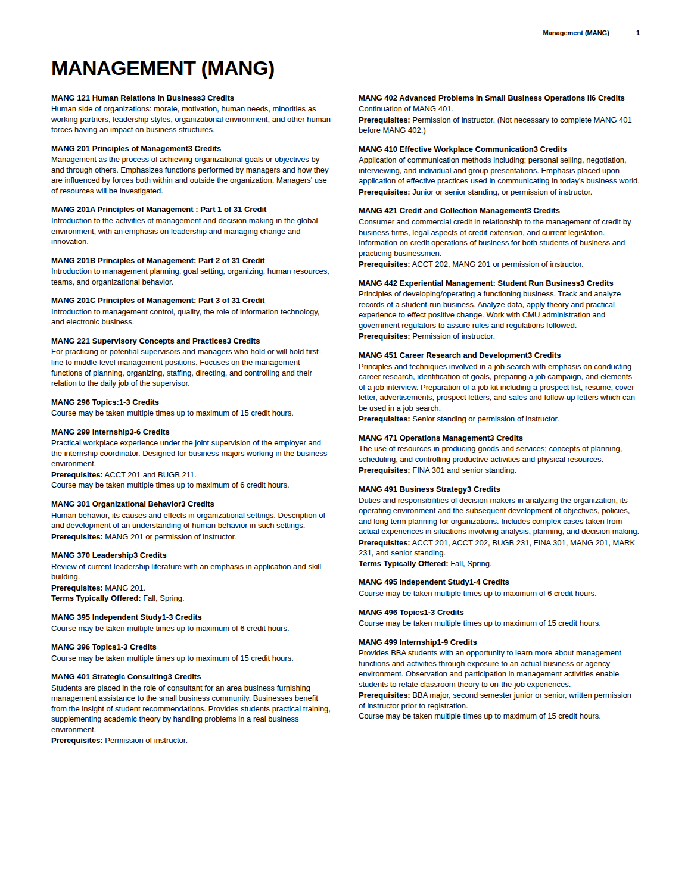Management (MANG) 1
MANAGEMENT (MANG)
MANG 121 Human Relations In Business3 Credits
Human side of organizations: morale, motivation, human needs, minorities as working partners, leadership styles, organizational environment, and other human forces having an impact on business structures.
MANG 201 Principles of Management3 Credits
Management as the process of achieving organizational goals or objectives by and through others. Emphasizes functions performed by managers and how they are influenced by forces both within and outside the organization. Managers' use of resources will be investigated.
MANG 201A Principles of Management : Part 1 of 31 Credit
Introduction to the activities of management and decision making in the global environment, with an emphasis on leadership and managing change and innovation.
MANG 201B Principles of Management: Part 2 of 31 Credit
Introduction to management planning, goal setting, organizing, human resources, teams, and organizational behavior.
MANG 201C Principles of Management: Part 3 of 31 Credit
Introduction to management control, quality, the role of information technology, and electronic business.
MANG 221 Supervisory Concepts and Practices3 Credits
For practicing or potential supervisors and managers who hold or will hold first-line to middle-level management positions. Focuses on the management functions of planning, organizing, staffing, directing, and controlling and their relation to the daily job of the supervisor.
MANG 296 Topics:1-3 Credits
Course may be taken multiple times up to maximum of 15 credit hours.
MANG 299 Internship3-6 Credits
Practical workplace experience under the joint supervision of the employer and the internship coordinator. Designed for business majors working in the business environment.
Prerequisites: ACCT 201 and BUGB 211.
Course may be taken multiple times up to maximum of 6 credit hours.
MANG 301 Organizational Behavior3 Credits
Human behavior, its causes and effects in organizational settings. Description of and development of an understanding of human behavior in such settings.
Prerequisites: MANG 201 or permission of instructor.
MANG 370 Leadership3 Credits
Review of current leadership literature with an emphasis in application and skill building.
Prerequisites: MANG 201.
Terms Typically Offered: Fall, Spring.
MANG 395 Independent Study1-3 Credits
Course may be taken multiple times up to maximum of 6 credit hours.
MANG 396 Topics1-3 Credits
Course may be taken multiple times up to maximum of 15 credit hours.
MANG 401 Strategic Consulting3 Credits
Students are placed in the role of consultant for an area business furnishing management assistance to the small business community. Businesses benefit from the insight of student recommendations. Provides students practical training, supplementing academic theory by handling problems in a real business environment.
Prerequisites: Permission of instructor.
MANG 402 Advanced Problems in Small Business Operations II6 Credits
Continuation of MANG 401.
Prerequisites: Permission of instructor. (Not necessary to complete MANG 401 before MANG 402.)
MANG 410 Effective Workplace Communication3 Credits
Application of communication methods including: personal selling, negotiation, interviewing, and individual and group presentations. Emphasis placed upon application of effective practices used in communicating in today's business world.
Prerequisites: Junior or senior standing, or permission of instructor.
MANG 421 Credit and Collection Management3 Credits
Consumer and commercial credit in relationship to the management of credit by business firms, legal aspects of credit extension, and current legislation. Information on credit operations of business for both students of business and practicing businessmen.
Prerequisites: ACCT 202, MANG 201 or permission of instructor.
MANG 442 Experiential Management: Student Run Business3 Credits
Principles of developing/operating a functioning business. Track and analyze records of a student-run business. Analyze data, apply theory and practical experience to effect positive change. Work with CMU administration and government regulators to assure rules and regulations followed.
Prerequisites: Permission of instructor.
MANG 451 Career Research and Development3 Credits
Principles and techniques involved in a job search with emphasis on conducting career research, identification of goals, preparing a job campaign, and elements of a job interview. Preparation of a job kit including a prospect list, resume, cover letter, advertisements, prospect letters, and sales and follow-up letters which can be used in a job search.
Prerequisites: Senior standing or permission of instructor.
MANG 471 Operations Management3 Credits
The use of resources in producing goods and services; concepts of planning, scheduling, and controlling productive activities and physical resources.
Prerequisites: FINA 301 and senior standing.
MANG 491 Business Strategy3 Credits
Duties and responsibilities of decision makers in analyzing the organization, its operating environment and the subsequent development of objectives, policies, and long term planning for organizations. Includes complex cases taken from actual experiences in situations involving analysis, planning, and decision making.
Prerequisites: ACCT 201, ACCT 202, BUGB 231, FINA 301, MANG 201, MARK 231, and senior standing.
Terms Typically Offered: Fall, Spring.
MANG 495 Independent Study1-4 Credits
Course may be taken multiple times up to maximum of 6 credit hours.
MANG 496 Topics1-3 Credits
Course may be taken multiple times up to maximum of 15 credit hours.
MANG 499 Internship1-9 Credits
Provides BBA students with an opportunity to learn more about management functions and activities through exposure to an actual business or agency environment. Observation and participation in management activities enable students to relate classroom theory to on-the-job experiences.
Prerequisites: BBA major, second semester junior or senior, written permission of instructor prior to registration.
Course may be taken multiple times up to maximum of 15 credit hours.